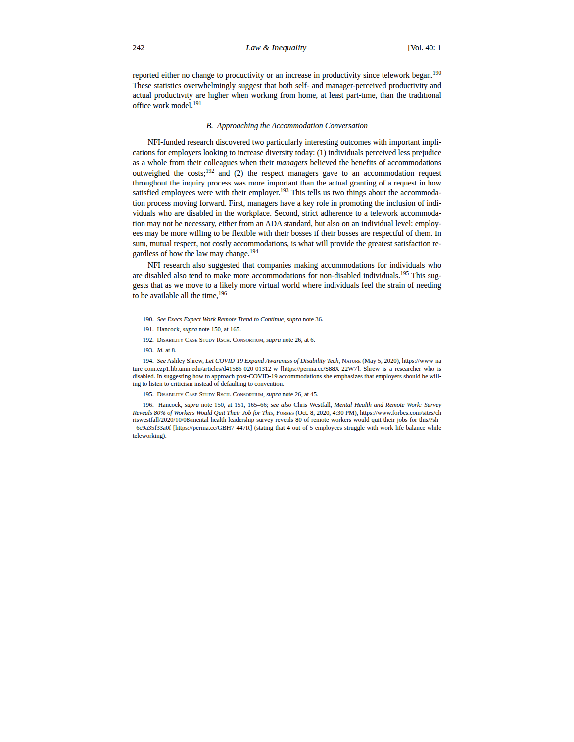242 Law & Inequality [Vol. 40: 1
reported either no change to productivity or an increase in productivity since telework began.190 These statistics overwhelmingly suggest that both self- and manager-perceived productivity and actual productivity are higher when working from home, at least part-time, than the traditional office work model.191
B. Approaching the Accommodation Conversation
NFI-funded research discovered two particularly interesting outcomes with important implications for employers looking to increase diversity today: (1) individuals perceived less prejudice as a whole from their colleagues when their managers believed the benefits of accommodations outweighed the costs;192 and (2) the respect managers gave to an accommodation request throughout the inquiry process was more important than the actual granting of a request in how satisfied employees were with their employer.193 This tells us two things about the accommodation process moving forward. First, managers have a key role in promoting the inclusion of individuals who are disabled in the workplace. Second, strict adherence to a telework accommodation may not be necessary, either from an ADA standard, but also on an individual level: employees may be more willing to be flexible with their bosses if their bosses are respectful of them. In sum, mutual respect, not costly accommodations, is what will provide the greatest satisfaction regardless of how the law may change.194
NFI research also suggested that companies making accommodations for individuals who are disabled also tend to make more accommodations for non-disabled individuals.195 This suggests that as we move to a likely more virtual world where individuals feel the strain of needing to be available all the time,196
190. See Execs Expect Work Remote Trend to Continue, supra note 36.
191. Hancock, supra note 150, at 165.
192. Disability Case Study Rsch. Consortium, supra note 26, at 6.
193. Id. at 8.
194. See Ashley Shrew, Let COVID-19 Expand Awareness of Disability Tech, Nature (May 5, 2020), https://www-nature-com.ezp1.lib.umn.edu/articles/d41586-020-01312-w [https://perma.cc/S88X-22W7]. Shrew is a researcher who is disabled. In suggesting how to approach post-COVID-19 accommodations she emphasizes that employers should be willing to listen to criticism instead of defaulting to convention.
195. Disability Case Study Rsch. Consortium, supra note 26, at 45.
196. Hancock, supra note 150, at 151, 165–66; see also Chris Westfall, Mental Health and Remote Work: Survey Reveals 80% of Workers Would Quit Their Job for This, Forbes (Oct. 8, 2020, 4:30 PM), https://www.forbes.com/sites/chriswestfall/2020/10/08/mental-health-leadership-survey-reveals-80-of-remote-workers-would-quit-their-jobs-for-this/?sh=6c9a35f33a0f [https://perma.cc/GBH7-447R] (stating that 4 out of 5 employees struggle with work-life balance while teleworking).